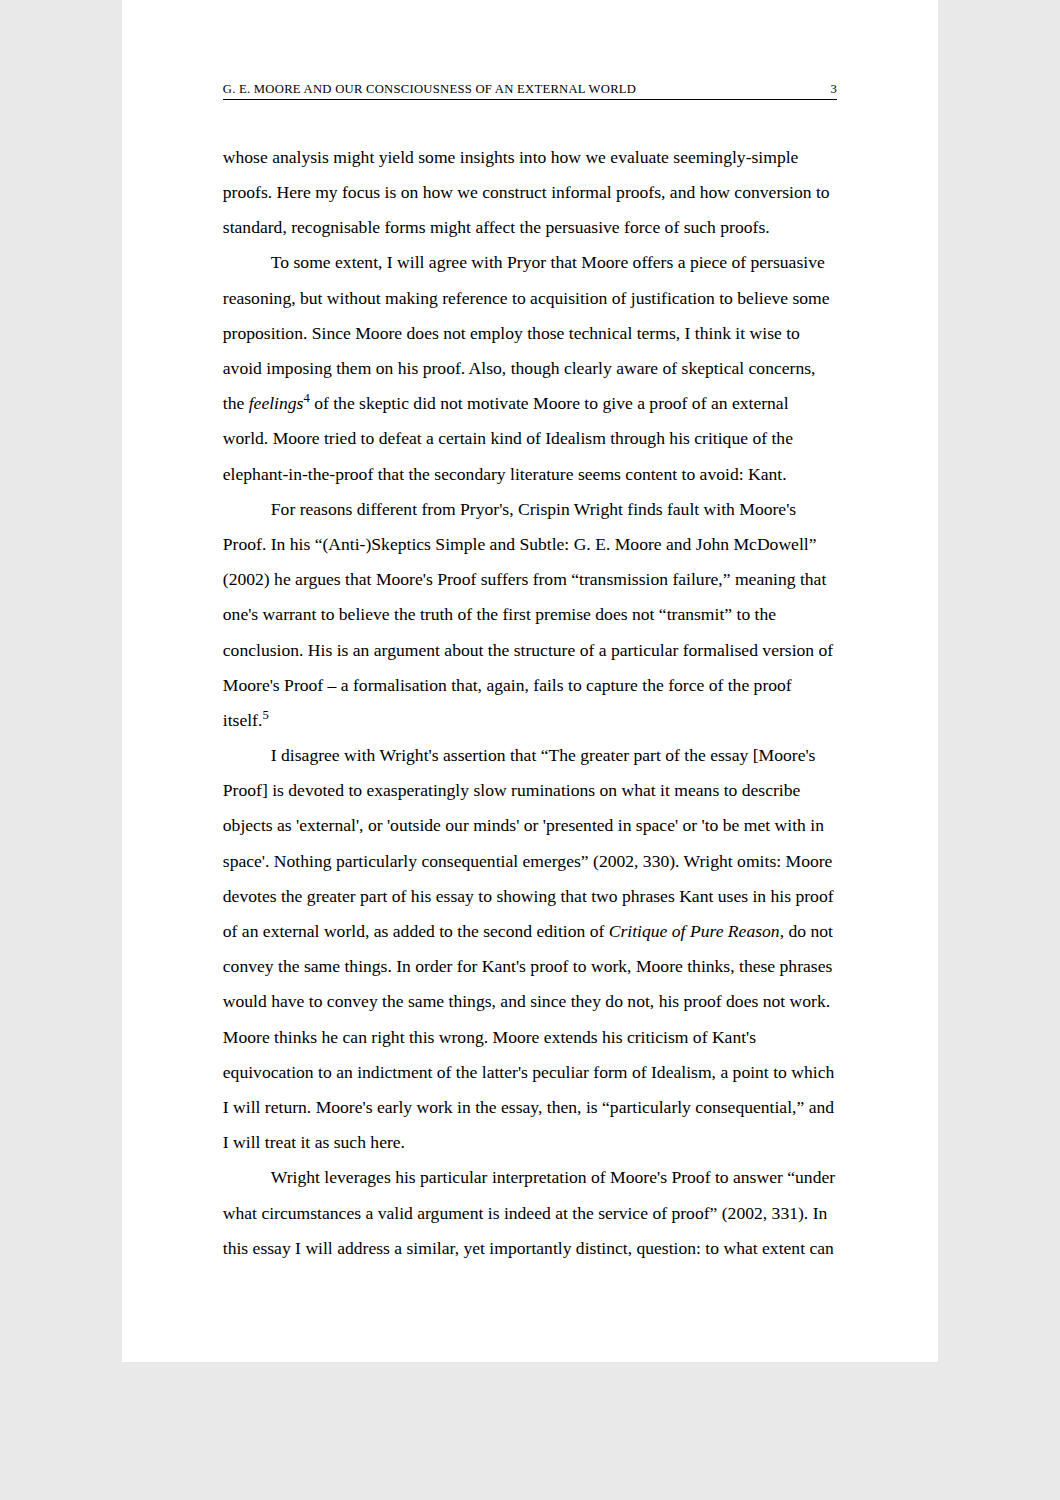G. E. Moore and our consciousness of an external world 3
whose analysis might yield some insights into how we evaluate seemingly-simple proofs. Here my focus is on how we construct informal proofs, and how conversion to standard, recognisable forms might affect the persuasive force of such proofs.
To some extent, I will agree with Pryor that Moore offers a piece of persuasive reasoning, but without making reference to acquisition of justification to believe some proposition. Since Moore does not employ those technical terms, I think it wise to avoid imposing them on his proof. Also, though clearly aware of skeptical concerns, the feelings4 of the skeptic did not motivate Moore to give a proof of an external world. Moore tried to defeat a certain kind of Idealism through his critique of the elephant-in-the-proof that the secondary literature seems content to avoid: Kant.
For reasons different from Pryor's, Crispin Wright finds fault with Moore's Proof. In his “(Anti-)Skeptics Simple and Subtle: G. E. Moore and John McDowell” (2002) he argues that Moore's Proof suffers from “transmission failure,” meaning that one's warrant to believe the truth of the first premise does not “transmit” to the conclusion. His is an argument about the structure of a particular formalised version of Moore's Proof – a formalisation that, again, fails to capture the force of the proof itself.5
I disagree with Wright's assertion that “The greater part of the essay [Moore's Proof] is devoted to exasperatingly slow ruminations on what it means to describe objects as 'external', or 'outside our minds' or 'presented in space' or 'to be met with in space'. Nothing particularly consequential emerges” (2002, 330). Wright omits: Moore devotes the greater part of his essay to showing that two phrases Kant uses in his proof of an external world, as added to the second edition of Critique of Pure Reason, do not convey the same things. In order for Kant's proof to work, Moore thinks, these phrases would have to convey the same things, and since they do not, his proof does not work. Moore thinks he can right this wrong. Moore extends his criticism of Kant's equivocation to an indictment of the latter's peculiar form of Idealism, a point to which I will return. Moore's early work in the essay, then, is “particularly consequential,” and I will treat it as such here.
Wright leverages his particular interpretation of Moore's Proof to answer “under what circumstances a valid argument is indeed at the service of proof” (2002, 331). In this essay I will address a similar, yet importantly distinct, question: to what extent can